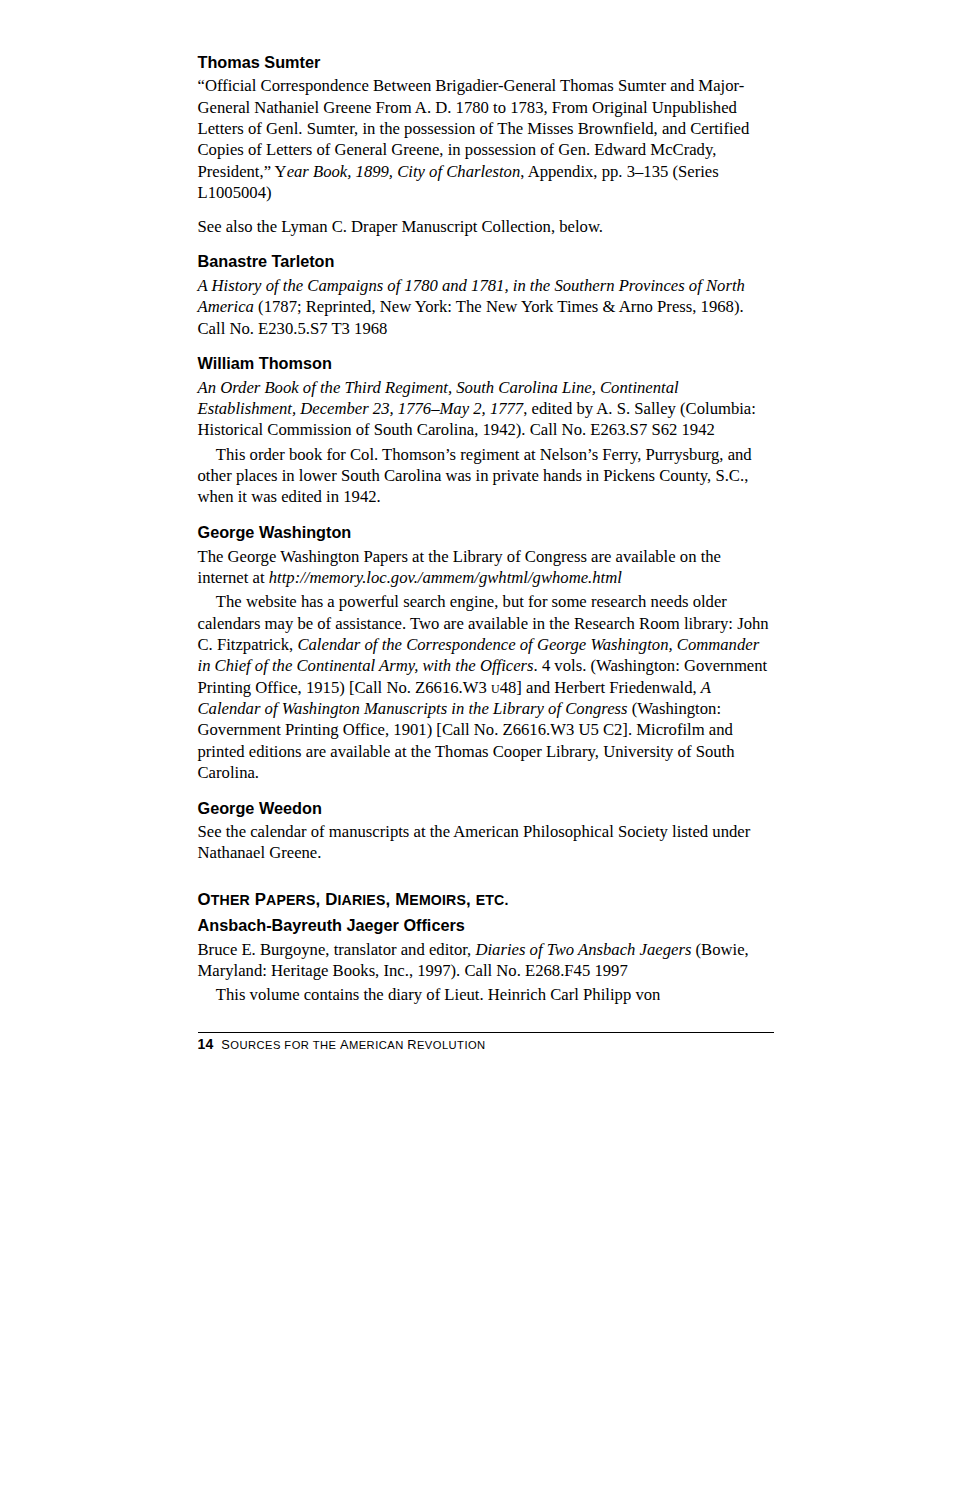Thomas Sumter
“Official Correspondence Between Brigadier-General Thomas Sumter and Major-General Nathaniel Greene From A. D. 1780 to 1783, From Original Unpublished Letters of Genl. Sumter, in the possession of The Misses Brownfield, and Certified Copies of Letters of General Greene, in possession of Gen. Edward McCrady, President,” Year Book, 1899, City of Charleston, Appendix, pp. 3–135 (Series L1005004)
See also the Lyman C. Draper Manuscript Collection, below.
Banastre Tarleton
A History of the Campaigns of 1780 and 1781, in the Southern Provinces of North America (1787; Reprinted, New York: The New York Times & Arno Press, 1968). Call No. E230.5.S7 T3 1968
William Thomson
An Order Book of the Third Regiment, South Carolina Line, Continental Establishment, December 23, 1776–May 2, 1777, edited by A. S. Salley (Columbia: Historical Commission of South Carolina, 1942). Call No. E263.S7 S62 1942
This order book for Col. Thomson’s regiment at Nelson’s Ferry, Purrysburg, and other places in lower South Carolina was in private hands in Pickens County, S.C., when it was edited in 1942.
George Washington
The George Washington Papers at the Library of Congress are available on the internet at http://memory.loc.gov./ammem/gwhtml/gwhome.html
The website has a powerful search engine, but for some research needs older calendars may be of assistance. Two are available in the Research Room library: John C. Fitzpatrick, Calendar of the Correspondence of George Washington, Commander in Chief of the Continental Army, with the Officers. 4 vols. (Washington: Government Printing Office, 1915) [Call No. Z6616.W3 u 48] and Herbert Friedenwald, A Calendar of Washington Manuscripts in the Library of Congress (Washington: Government Printing Office, 1901) [Call No. Z6616.W3 U5 C2]. Microfilm and printed editions are available at the Thomas Cooper Library, University of South Carolina.
George Weedon
See the calendar of manuscripts at the American Philosophical Society listed under Nathanael Greene.
OTHER PAPERS, DIARIES, MEMOIRS, ETC.
Ansbach-Bayreuth Jaeger Officers
Bruce E. Burgoyne, translator and editor, Diaries of Two Ansbach Jaegers (Bowie, Maryland: Heritage Books, Inc., 1997). Call No. E268.F45 1997
This volume contains the diary of Lieut. Heinrich Carl Philipp von
14 SOURCES FOR THE AMERICAN REVOLUTION